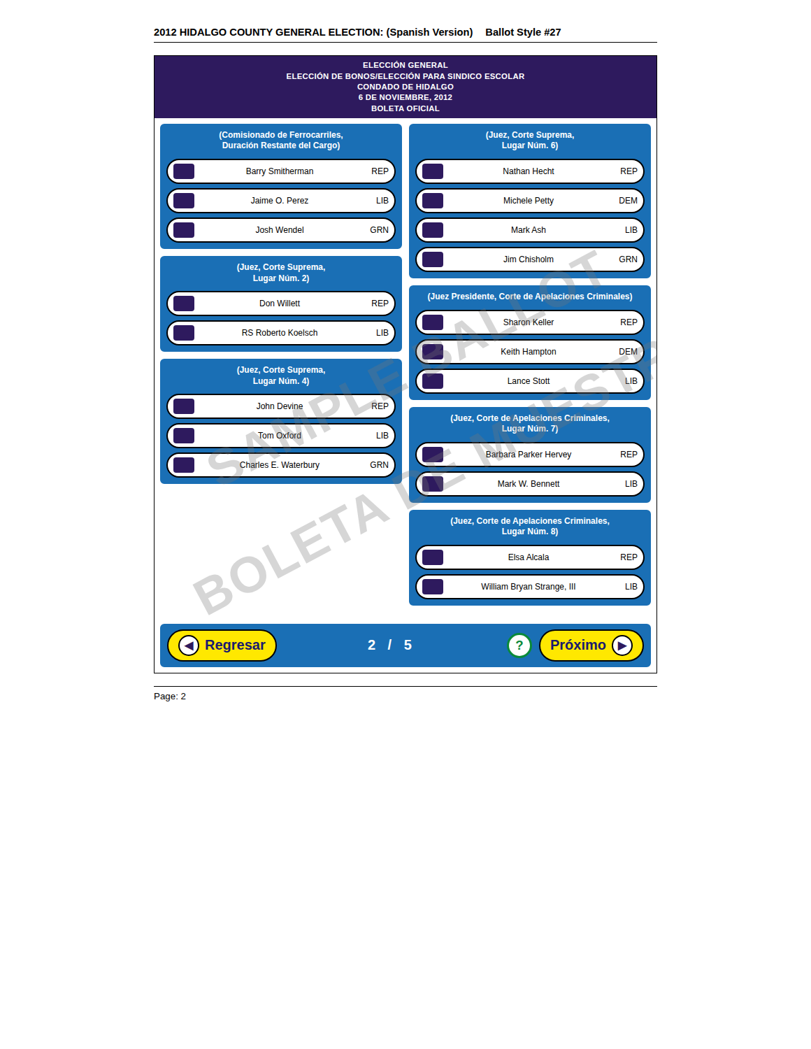2012 HIDALGO COUNTY GENERAL ELECTION: (Spanish Version)Ballot Style #27
ELECCIÓN GENERAL
ELECCIÓN DE BONOS/ELECCIÓN PARA SINDICO ESCOLAR
CONDADO DE HIDALGO
6 DE NOVIEMBRE, 2012
BOLETA OFICIAL
(Comisionado de Ferrocarriles,
Duración Restante del Cargo)
Barry Smitherman REP
Jaime O. Perez LIB
Josh Wendel GRN
(Juez, Corte Suprema,
Lugar Núm. 2)
Don Willett REP
RS Roberto Koelsch LIB
(Juez, Corte Suprema,
Lugar Núm. 4)
John Devine REP
Tom Oxford LIB
Charles E. Waterbury GRN
(Juez, Corte Suprema,
Lugar Núm. 6)
Nathan Hecht REP
Michele Petty DEM
Mark Ash LIB
Jim Chisholm GRN
(Juez Presidente, Corte de Apelaciones Criminales)
Sharon Keller REP
Keith Hampton DEM
Lance Stott LIB
(Juez, Corte de Apelaciones Criminales,
Lugar Núm. 7)
Barbara Parker Hervey REP
Mark W. Bennett LIB
(Juez, Corte de Apelaciones Criminales,
Lugar Núm. 8)
Elsa Alcala REP
William Bryan Strange, III LIB
◀Regresar
2 / 5
?
Próximo▶
SAMPLE BALLOT
BOLETA DE MUESTRA
Page: 2